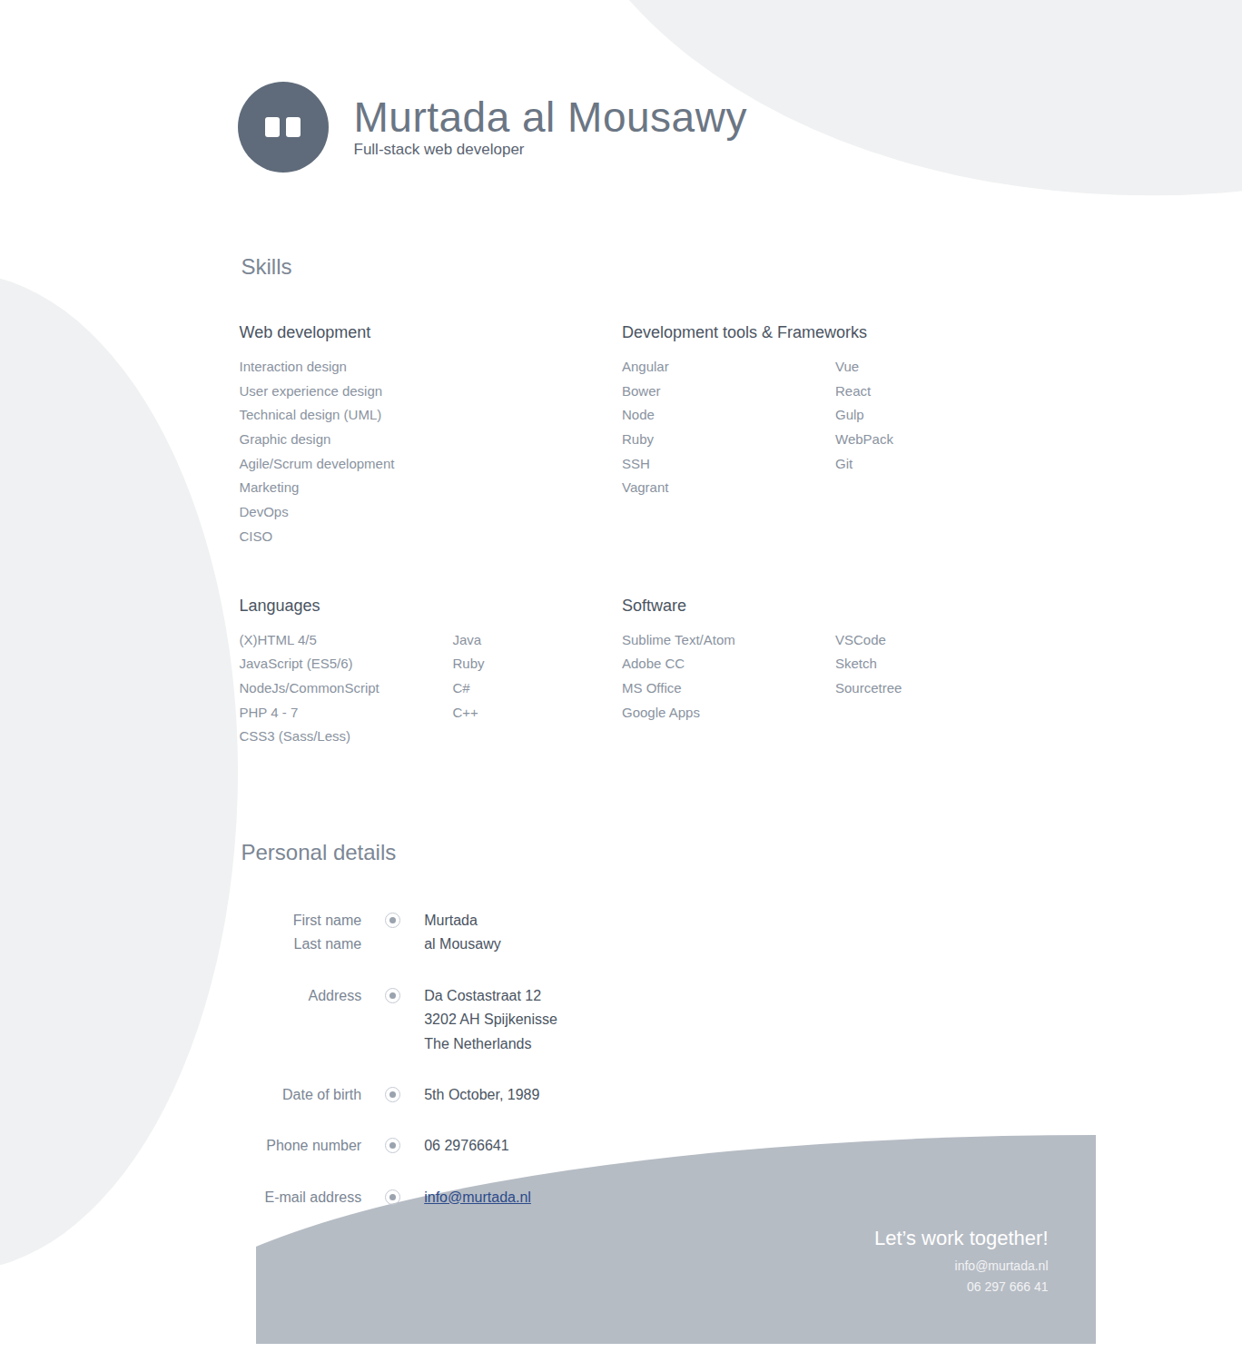Murtada al Mousawy
Full-stack web developer
Skills
Web development
Interaction design
User experience design
Technical design (UML)
Graphic design
Agile/Scrum development
Marketing
DevOps
CISO
Development tools & Frameworks
Angular
Bower
Node
Ruby
SSH
Vagrant
Vue
React
Gulp
WebPack
Git
Languages
(X)HTML 4/5
JavaScript (ES5/6)
NodeJs/CommonScript
PHP 4 - 7
CSS3 (Sass/Less)
Java
Ruby
C#
C++
Software
Sublime Text/Atom
Adobe CC
MS Office
Google Apps
VSCode
Sketch
Sourcetree
Personal details
| First name Last name | | Murtada al Mousawy |
| Address | | Da Costastraat 12 3202 AH Spijkenisse The Netherlands |
| Date of birth | | 5th October, 1989 |
| Phone number | | 06 29766641 |
| E-mail address | | info@murtada.nl |
Let’s work together!
info@murtada.nl
06 297 666 41